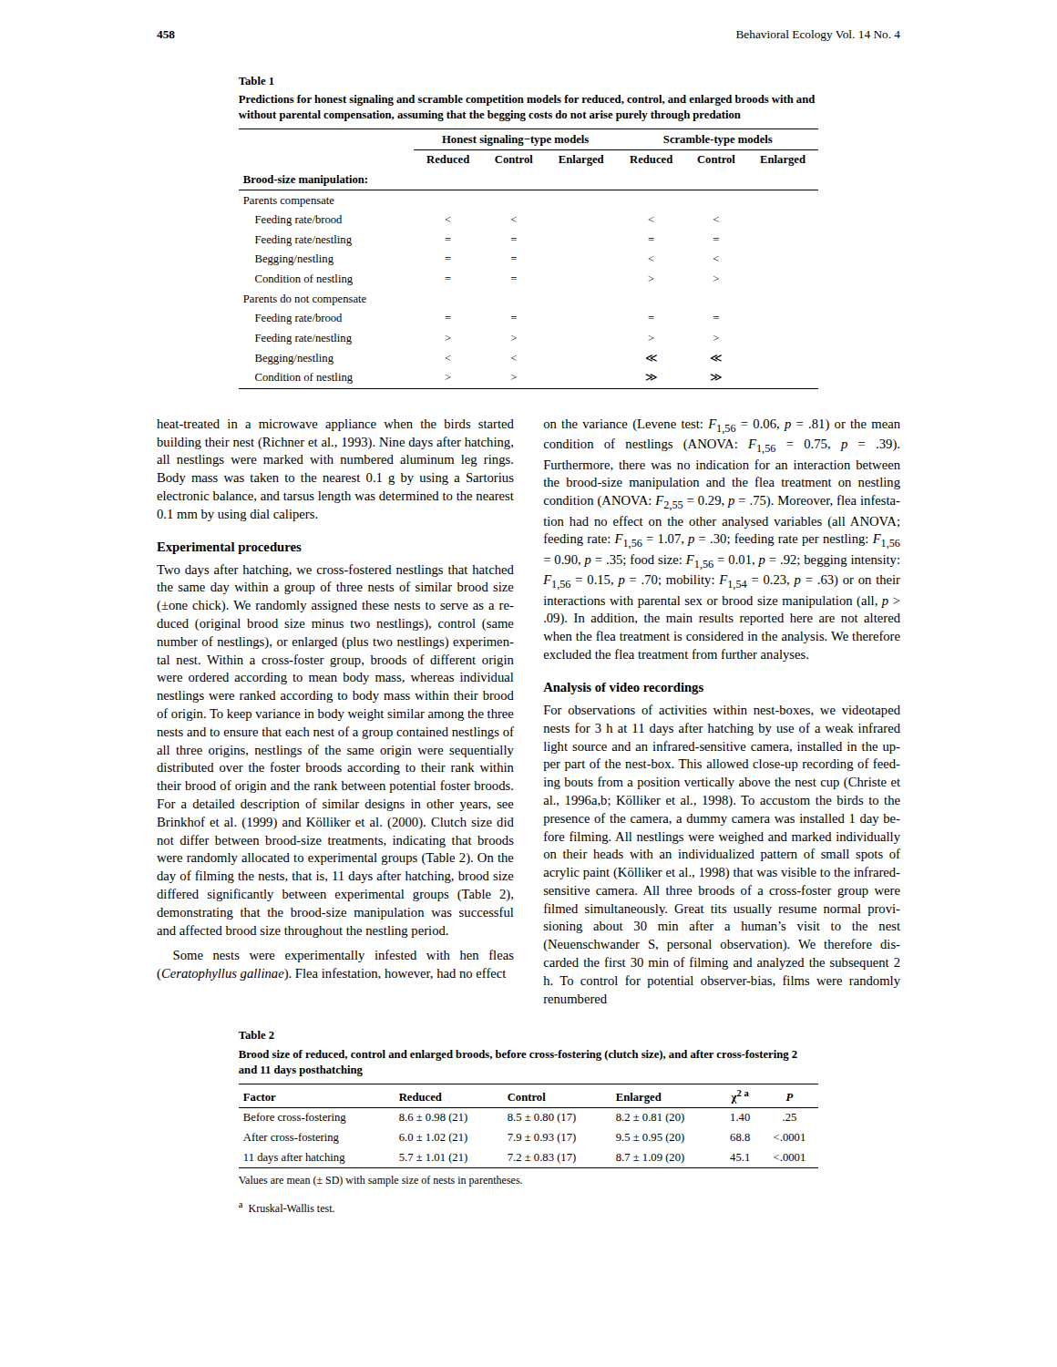458 Behavioral Ecology Vol. 14 No. 4
Table 1 Predictions for honest signaling and scramble competition models for reduced, control, and enlarged broods with and without parental compensation, assuming that the begging costs do not arise purely through predation
| | Honest signaling−type models | Scramble-type models |
| --- | --- | --- |
| Reduced | Control | Enlarged | Reduced | Control | Enlarged |
| Brood-size manipulation: | |
| Parents compensate |
| Feeding rate/brood | < | < | | < | < | |
| Feeding rate/nestling | = | = | | = | = | |
| Begging/nestling | = | = | | < | < | |
| Condition of nestling | = | = | | > | > | |
| Parents do not compensate |
| Feeding rate/brood | = | = | | = | = | |
| Feeding rate/nestling | > | > | | > | > | |
| Begging/nestling | < | < | | ≪ | ≪ | |
| Condition of nestling | > | > | | ≫ | ≫ | |
heat-treated in a microwave appliance when the birds started building their nest (Richner et al., 1993). Nine days after hatching, all nestlings were marked with numbered aluminum leg rings. Body mass was taken to the nearest 0.1 g by using a Sartorius electronic balance, and tarsus length was determined to the nearest 0.1 mm by using dial calipers.
Experimental procedures
Two days after hatching, we cross-fostered nestlings that hatched the same day within a group of three nests of similar brood size (±one chick). We randomly assigned these nests to serve as a reduced (original brood size minus two nestlings), control (same number of nestlings), or enlarged (plus two nestlings) experimental nest. Within a cross-foster group, broods of different origin were ordered according to mean body mass, whereas individual nestlings were ranked according to body mass within their brood of origin. To keep variance in body weight similar among the three nests and to ensure that each nest of a group contained nestlings of all three origins, nestlings of the same origin were sequentially distributed over the foster broods according to their rank within their brood of origin and the rank between potential foster broods. For a detailed description of similar designs in other years, see Brinkhof et al. (1999) and Kölliker et al. (2000). Clutch size did not differ between brood-size treatments, indicating that broods were randomly allocated to experimental groups (Table 2). On the day of filming the nests, that is, 11 days after hatching, brood size differed significantly between experimental groups (Table 2), demonstrating that the brood-size manipulation was successful and affected brood size throughout the nestling period.
Some nests were experimentally infested with hen fleas (Ceratophyllus gallinae). Flea infestation, however, had no effect
on the variance (Levene test: F1,56 = 0.06, p = .81) or the mean condition of nestlings (ANOVA: F1,56 = 0.75, p = .39). Furthermore, there was no indication for an interaction between the brood-size manipulation and the flea treatment on nestling condition (ANOVA: F2,55 = 0.29, p = .75). Moreover, flea infestation had no effect on the other analysed variables (all ANOVA; feeding rate: F1,56 = 1.07, p = .30; feeding rate per nestling: F1,56 = 0.90, p = .35; food size: F1,56 = 0.01, p = .92; begging intensity: F1,56 = 0.15, p = .70; mobility: F1,54 = 0.23, p = .63) or on their interactions with parental sex or brood size manipulation (all, p > .09). In addition, the main results reported here are not altered when the flea treatment is considered in the analysis. We therefore excluded the flea treatment from further analyses.
Analysis of video recordings
For observations of activities within nest-boxes, we videotaped nests for 3 h at 11 days after hatching by use of a weak infrared light source and an infrared-sensitive camera, installed in the upper part of the nest-box. This allowed close-up recording of feeding bouts from a position vertically above the nest cup (Christe et al., 1996a,b; Kölliker et al., 1998). To accustom the birds to the presence of the camera, a dummy camera was installed 1 day before filming. All nestlings were weighed and marked individually on their heads with an individualized pattern of small spots of acrylic paint (Kölliker et al., 1998) that was visible to the infrared-sensitive camera. All three broods of a cross-foster group were filmed simultaneously. Great tits usually resume normal provisioning about 30 min after a human’s visit to the nest (Neuenschwander S, personal observation). We therefore discarded the first 30 min of filming and analyzed the subsequent 2 h. To control for potential observer-bias, films were randomly renumbered
Table 2 Brood size of reduced, control and enlarged broods, before cross-fostering (clutch size), and after cross-fostering 2 and 11 days posthatching
| Factor | Reduced | Control | Enlarged | χ 2 a | P |
| --- | --- | --- | --- | --- | --- |
| Before cross-fostering | 8.6 ± 0.98 (21) | 8.5 ± 0.80 (17) | 8.2 ± 0.81 (20) | 1.40 | .25 |
| After cross-fostering | 6.0 ± 1.02 (21) | 7.9 ± 0.93 (17) | 9.5 ± 0.95 (20) | 68.8 | <.0001 |
| 11 days after hatching | 5.7 ± 1.01 (21) | 7.2 ± 0.83 (17) | 8.7 ± 1.09 (20) | 45.1 | <.0001 |
Values are mean (± SD) with sample size of nests in parentheses.
a Kruskal-Wallis test.